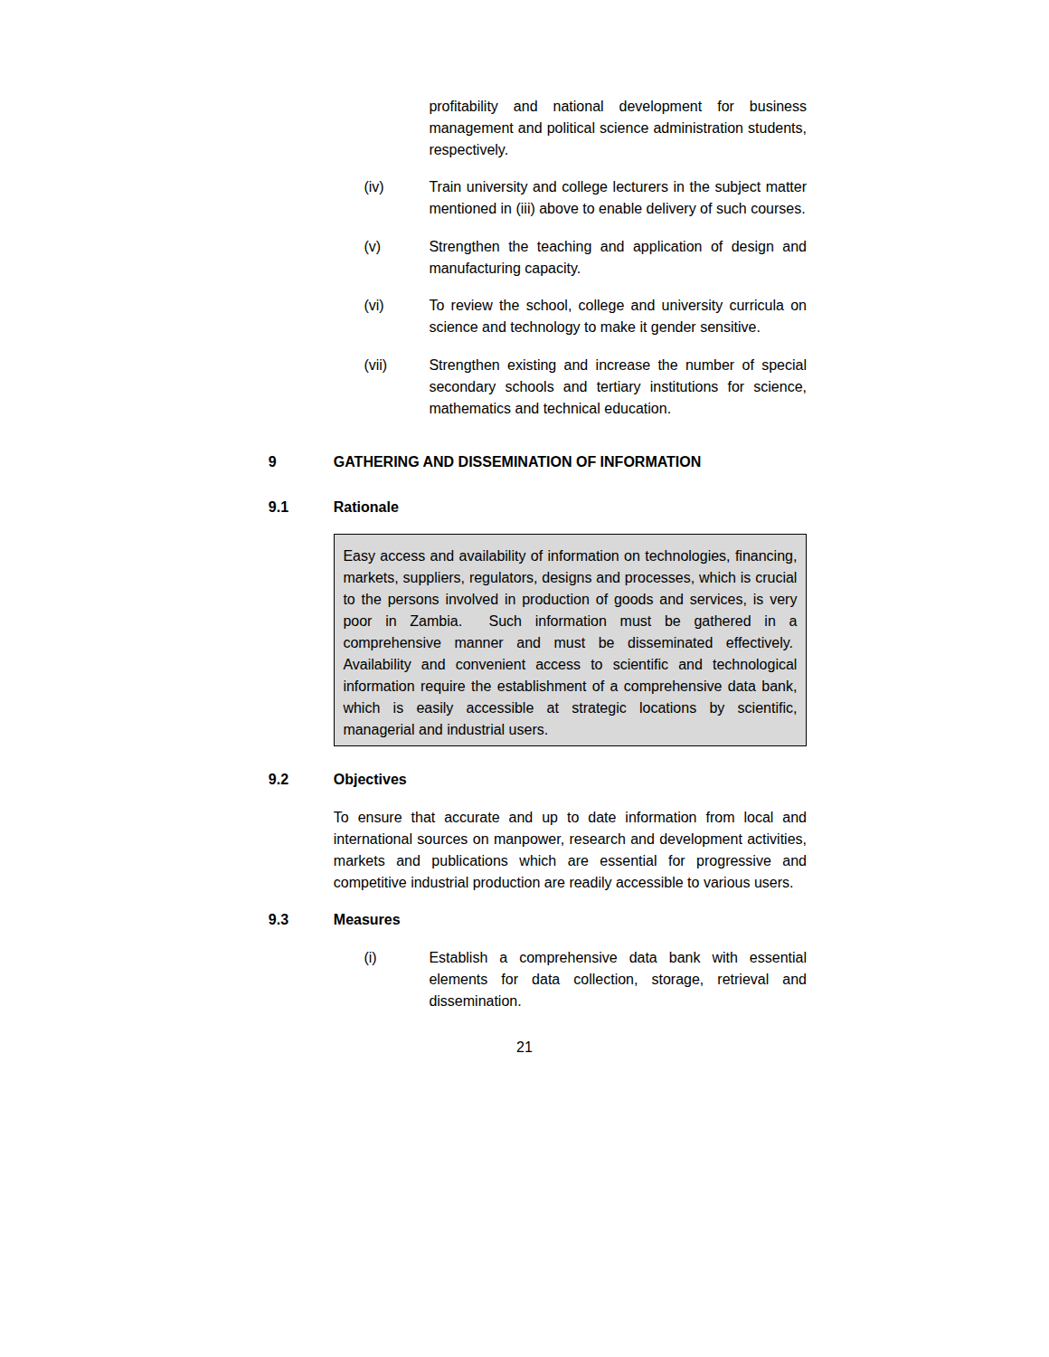profitability and national development for business management and political science administration students, respectively.
(iv)
Train university and college lecturers in the subject matter mentioned in (iii) above to enable delivery of such courses.
(v)
Strengthen the teaching and application of design and manufacturing capacity.
(vi)
To review the school, college and university curricula on science and technology to make it gender sensitive.
(vii)
Strengthen existing and increase the number of special secondary schools and tertiary institutions for science, mathematics and technical education.
9
GATHERING AND DISSEMINATION OF INFORMATION
9.1
Rationale
Easy access and availability of information on technologies, financing, markets, suppliers, regulators, designs and processes, which is crucial to the persons involved in production of goods and services, is very poor in Zambia. Such information must be gathered in a comprehensive manner and must be disseminated effectively. Availability and convenient access to scientific and technological information require the establishment of a comprehensive data bank, which is easily accessible at strategic locations by scientific, managerial and industrial users.
9.2
Objectives
To ensure that accurate and up to date information from local and international sources on manpower, research and development activities, markets and publications which are essential for progressive and competitive industrial production are readily accessible to various users.
9.3
Measures
(i)
Establish a comprehensive data bank with essential elements for data collection, storage, retrieval and dissemination.
21